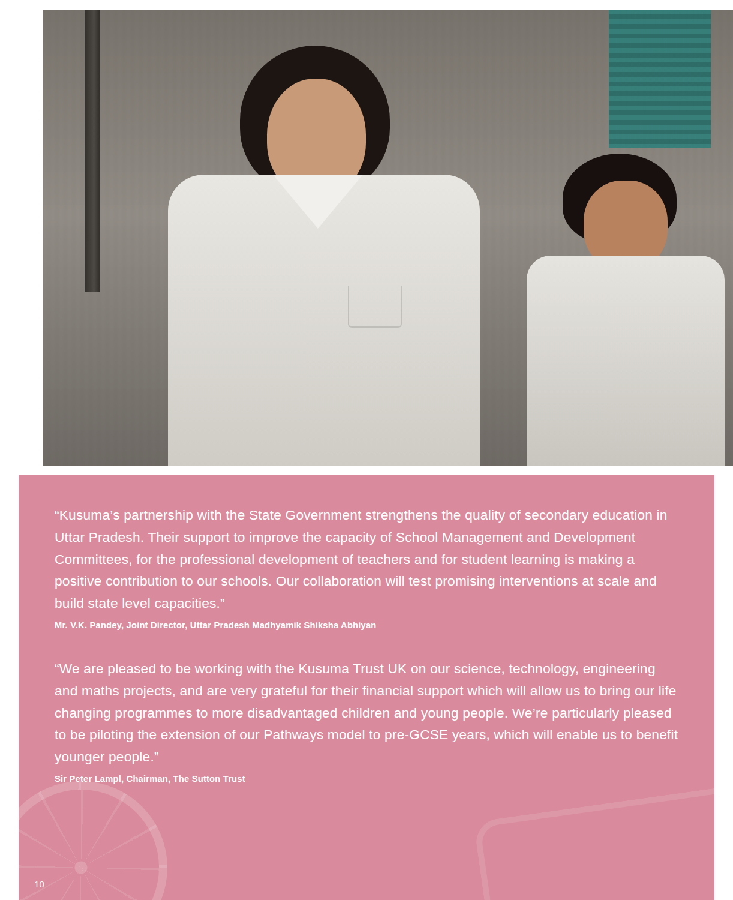“Kusuma’s partnership with the State Government strengthens the quality of secondary education in Uttar Pradesh. Their support to improve the capacity of School Management and Development Committees, for the professional development of teachers and for student learning is making a positive contribution to our schools. Our collaboration will test promising interventions at scale and build state level capacities.”
Mr. V.K. Pandey, Joint Director, Uttar Pradesh Madhyamik Shiksha Abhiyan
“We are pleased to be working with the Kusuma Trust UK on our science, technology, engineering and maths projects, and are very grateful for their financial support which will allow us to bring our life changing programmes to more disadvantaged children and young people. We’re particularly pleased to be piloting the extension of our Pathways model to pre-GCSE years, which will enable us to benefit younger people.”
Sir Peter Lampl, Chairman, The Sutton Trust
10